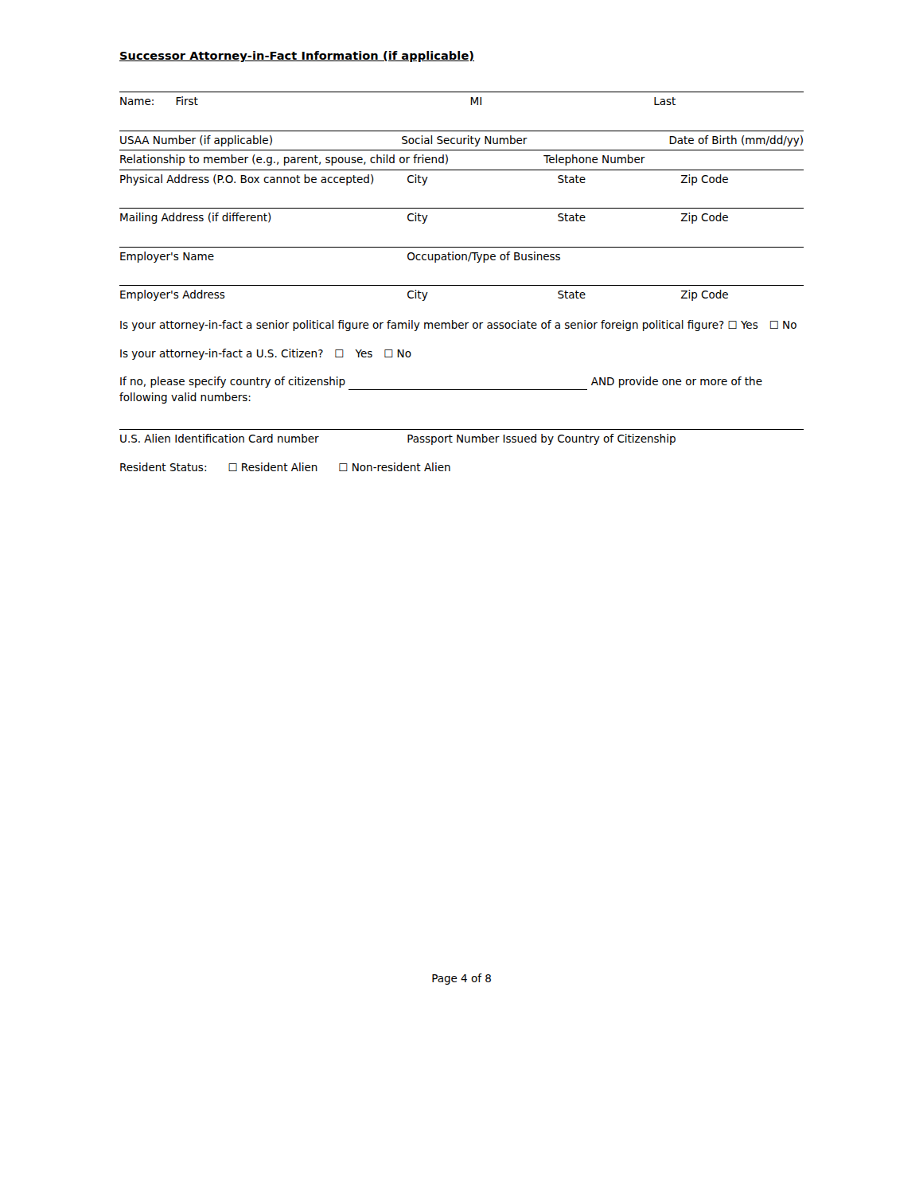Successor Attorney-in-Fact Information (if applicable)
| Name: First | MI | Last |
| USAA Number (if applicable) | Social Security Number | Date of Birth (mm/dd/yy) |
| Relationship to member (e.g., parent, spouse, child or friend) | Telephone Number |
| Physical Address (P.O. Box cannot be accepted) | City | State | Zip Code |
| Mailing Address (if different) | City | State | Zip Code |
| Employer's Name | Occupation/Type of Business |
| Employer's Address | City | State | Zip Code |
Is your attorney-in-fact a senior political figure or family member or associate of a senior foreign political figure? ☐ Yes ☐ No
Is your attorney-in-fact a U.S. Citizen? ☐ Yes ☐ No
If no, please specify country of citizenship AND provide one or more of the following valid numbers:
| U.S. Alien Identification Card number | Passport Number Issued by Country of Citizenship |
Resident Status: ☐ Resident Alien ☐ Non-resident Alien
Page 4 of 8